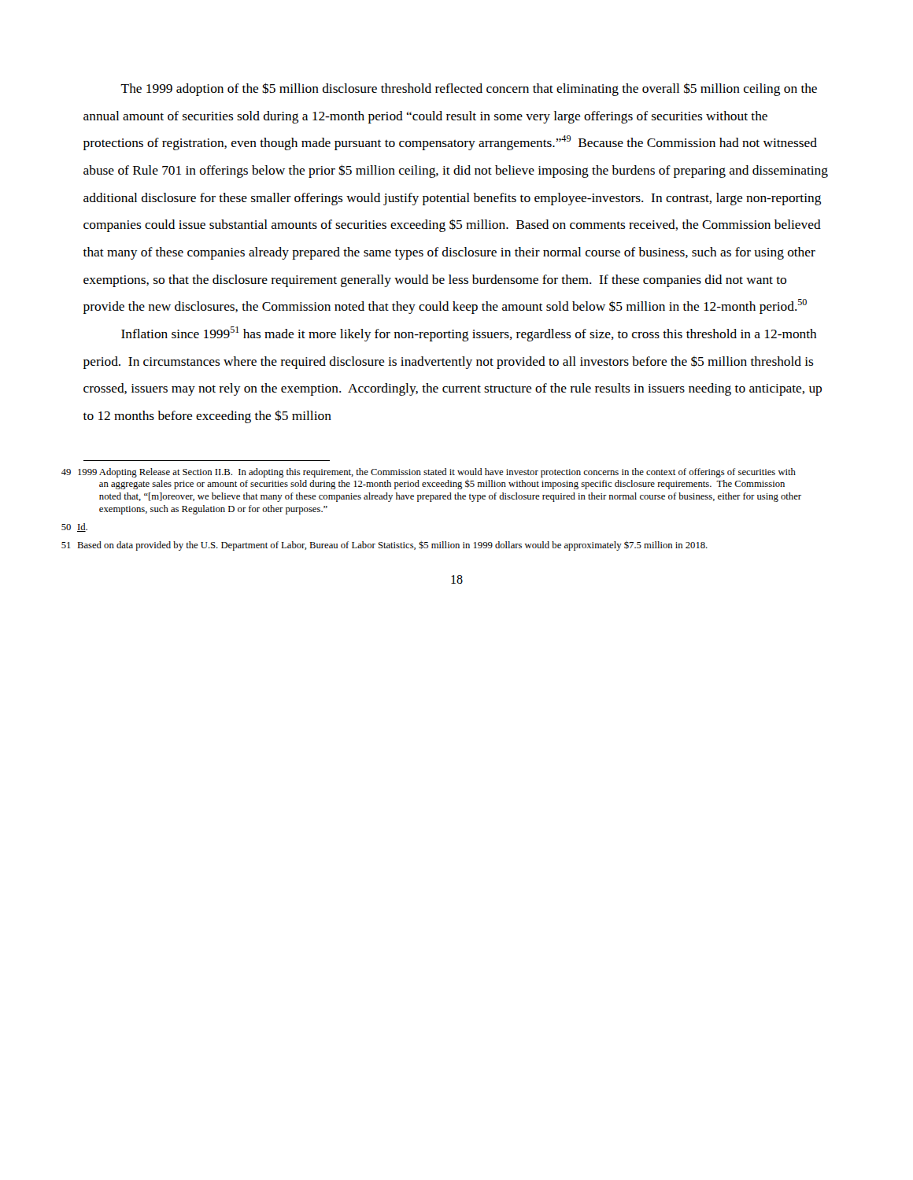The 1999 adoption of the $5 million disclosure threshold reflected concern that eliminating the overall $5 million ceiling on the annual amount of securities sold during a 12-month period “could result in some very large offerings of securities without the protections of registration, even though made pursuant to compensatory arrangements.”49 Because the Commission had not witnessed abuse of Rule 701 in offerings below the prior $5 million ceiling, it did not believe imposing the burdens of preparing and disseminating additional disclosure for these smaller offerings would justify potential benefits to employee-investors. In contrast, large non-reporting companies could issue substantial amounts of securities exceeding $5 million. Based on comments received, the Commission believed that many of these companies already prepared the same types of disclosure in their normal course of business, such as for using other exemptions, so that the disclosure requirement generally would be less burdensome for them. If these companies did not want to provide the new disclosures, the Commission noted that they could keep the amount sold below $5 million in the 12-month period.50
Inflation since 199951 has made it more likely for non-reporting issuers, regardless of size, to cross this threshold in a 12-month period. In circumstances where the required disclosure is inadvertently not provided to all investors before the $5 million threshold is crossed, issuers may not rely on the exemption. Accordingly, the current structure of the rule results in issuers needing to anticipate, up to 12 months before exceeding the $5 million
491999 Adopting Release at Section II.B. In adopting this requirement, the Commission stated it would have investor protection concerns in the context of offerings of securities with an aggregate sales price or amount of securities sold during the 12-month period exceeding $5 million without imposing specific disclosure requirements. The Commission noted that, “[m]oreover, we believe that many of these companies already have prepared the type of disclosure required in their normal course of business, either for using other exemptions, such as Regulation D or for other purposes.”
50 Id.
51 Based on data provided by the U.S. Department of Labor, Bureau of Labor Statistics, $5 million in 1999 dollars would be approximately $7.5 million in 2018.
18